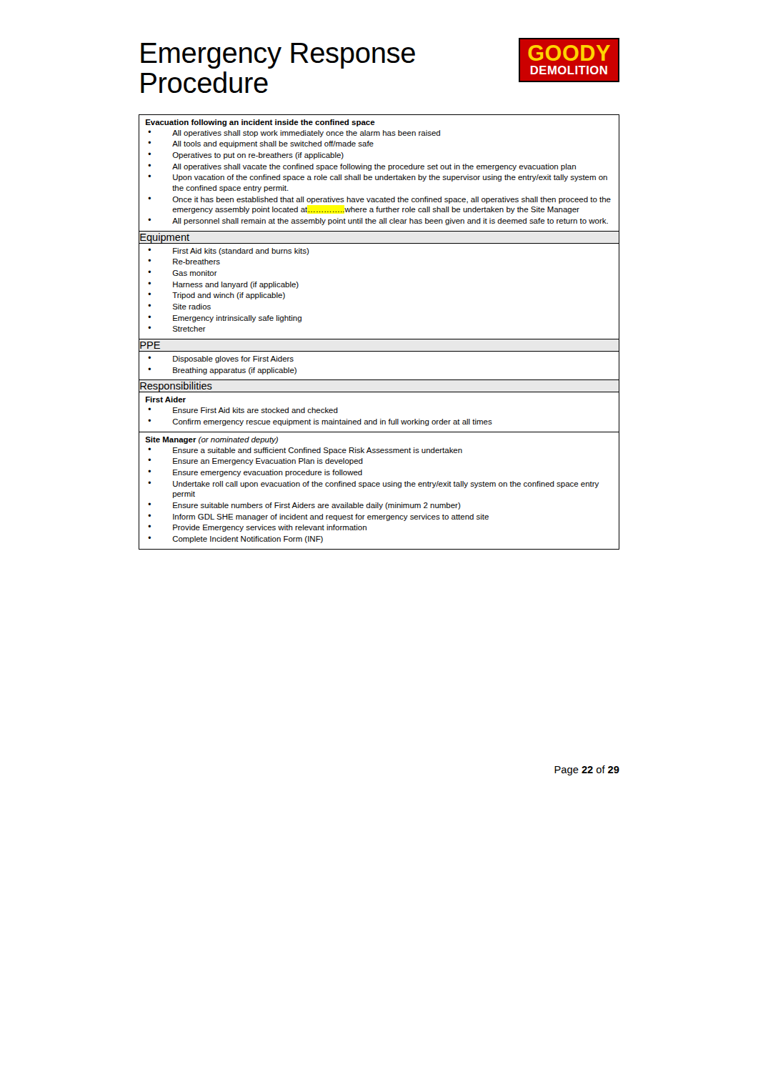Emergency Response Procedure
GOODY DEMOLITION
| Evacuation following an incident inside the confined space All operatives shall stop work immediately once the alarm has been raised All tools and equipment shall be switched off/made safe Operatives to put on re-breathers (if applicable) All operatives shall vacate the confined space following the procedure set out in the emergency evacuation plan Upon vacation of the confined space a role call shall be undertaken by the supervisor using the entry/exit tally system on the confined space entry permit. Once it has been established that all operatives have vacated the confined space, all operatives shall then proceed to the emergency assembly point located at ………….. where a further role call shall be undertaken by the Site Manager All personnel shall remain at the assembly point until the all clear has been given and it is deemed safe to return to work. |
| Equipment |
| First Aid kits (standard and burns kits) Re-breathers Gas monitor Harness and lanyard (if applicable) Tripod and winch (if applicable) Site radios Emergency intrinsically safe lighting Stretcher |
| PPE |
| Disposable gloves for First Aiders Breathing apparatus (if applicable) |
| Responsibilities |
| First Aider Ensure First Aid kits are stocked and checked Confirm emergency rescue equipment is maintained and in full working order at all times |
| Site Manager (or nominated deputy) Ensure a suitable and sufficient Confined Space Risk Assessment is undertaken Ensure an Emergency Evacuation Plan is developed Ensure emergency evacuation procedure is followed Undertake roll call upon evacuation of the confined space using the entry/exit tally system on the confined space entry permit Ensure suitable numbers of First Aiders are available daily (minimum 2 number) Inform GDL SHE manager of incident and request for emergency services to attend site Provide Emergency services with relevant information Complete Incident Notification Form (INF) |
Page 22 of 29